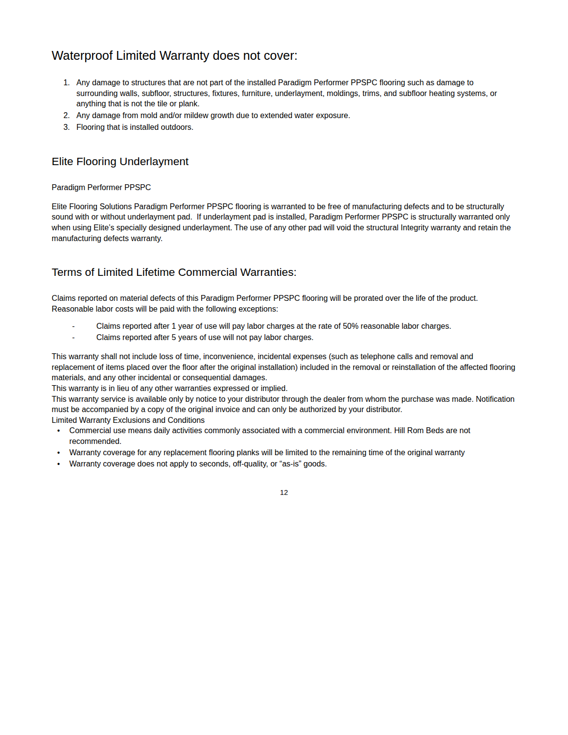Waterproof Limited Warranty does not cover:
Any damage to structures that are not part of the installed Paradigm Performer PPSPC flooring such as damage to surrounding walls, subfloor, structures, fixtures, furniture, underlayment, moldings, trims, and subfloor heating systems, or anything that is not the tile or plank.
Any damage from mold and/or mildew growth due to extended water exposure.
Flooring that is installed outdoors.
Elite Flooring Underlayment
Paradigm Performer PPSPC
Elite Flooring Solutions Paradigm Performer PPSPC flooring is warranted to be free of manufacturing defects and to be structurally sound with or without underlayment pad. If underlayment pad is installed, Paradigm Performer PPSPC is structurally warranted only when using Elite’s specially designed underlayment. The use of any other pad will void the structural Integrity warranty and retain the manufacturing defects warranty.
Terms of Limited Lifetime Commercial Warranties:
Claims reported on material defects of this Paradigm Performer PPSPC flooring will be prorated over the life of the product. Reasonable labor costs will be paid with the following exceptions:
Claims reported after 1 year of use will pay labor charges at the rate of 50% reasonable labor charges.
Claims reported after 5 years of use will not pay labor charges.
This warranty shall not include loss of time, inconvenience, incidental expenses (such as telephone calls and removal and replacement of items placed over the floor after the original installation) included in the removal or reinstallation of the affected flooring materials, and any other incidental or consequential damages.
This warranty is in lieu of any other warranties expressed or implied.
This warranty service is available only by notice to your distributor through the dealer from whom the purchase was made. Notification must be accompanied by a copy of the original invoice and can only be authorized by your distributor.
Limited Warranty Exclusions and Conditions
Commercial use means daily activities commonly associated with a commercial environment. Hill Rom Beds are not recommended.
Warranty coverage for any replacement flooring planks will be limited to the remaining time of the original warranty
Warranty coverage does not apply to seconds, off-quality, or “as-is” goods.
12